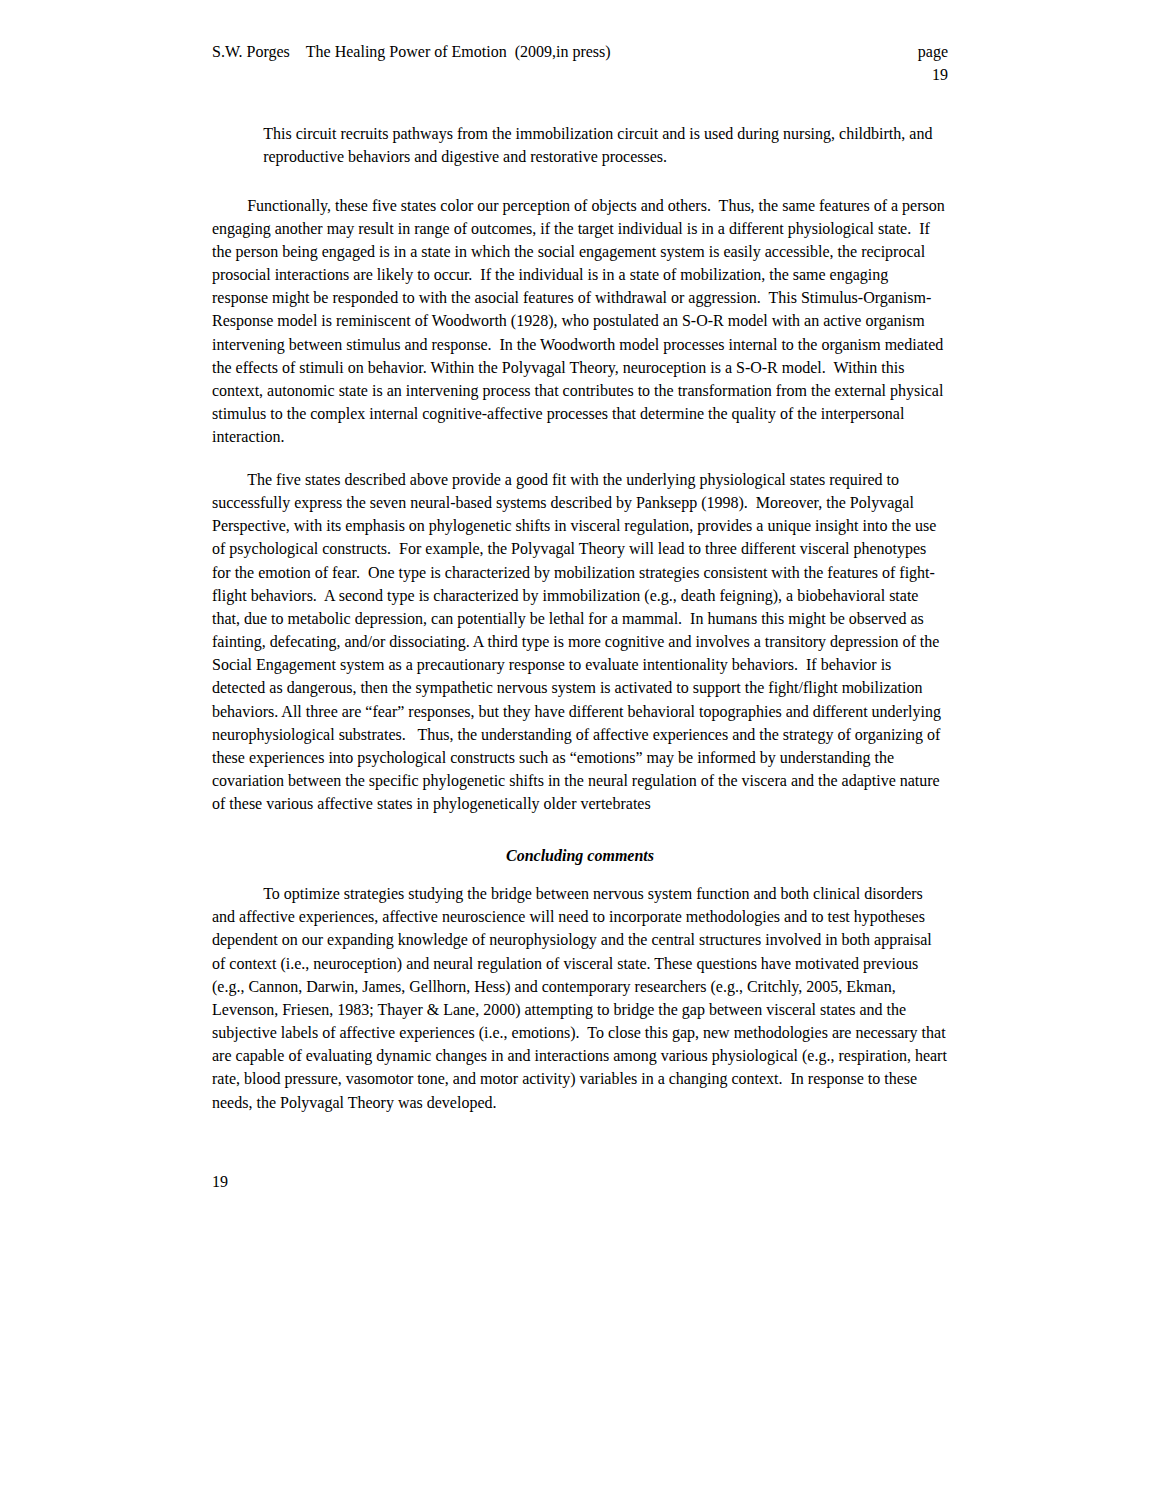S.W. Porges The Healing Power of Emotion (2009,in press)
page
19
This circuit recruits pathways from the immobilization circuit and is used during nursing, childbirth, and reproductive behaviors and digestive and restorative processes.
Functionally, these five states color our perception of objects and others. Thus, the same features of a person engaging another may result in range of outcomes, if the target individual is in a different physiological state. If the person being engaged is in a state in which the social engagement system is easily accessible, the reciprocal prosocial interactions are likely to occur. If the individual is in a state of mobilization, the same engaging response might be responded to with the asocial features of withdrawal or aggression. This Stimulus-Organism-Response model is reminiscent of Woodworth (1928), who postulated an S-O-R model with an active organism intervening between stimulus and response. In the Woodworth model processes internal to the organism mediated the effects of stimuli on behavior. Within the Polyvagal Theory, neuroception is a S-O-R model. Within this context, autonomic state is an intervening process that contributes to the transformation from the external physical stimulus to the complex internal cognitive-affective processes that determine the quality of the interpersonal interaction.
The five states described above provide a good fit with the underlying physiological states required to successfully express the seven neural-based systems described by Panksepp (1998). Moreover, the Polyvagal Perspective, with its emphasis on phylogenetic shifts in visceral regulation, provides a unique insight into the use of psychological constructs. For example, the Polyvagal Theory will lead to three different visceral phenotypes for the emotion of fear. One type is characterized by mobilization strategies consistent with the features of fight-flight behaviors. A second type is characterized by immobilization (e.g., death feigning), a biobehavioral state that, due to metabolic depression, can potentially be lethal for a mammal. In humans this might be observed as fainting, defecating, and/or dissociating. A third type is more cognitive and involves a transitory depression of the Social Engagement system as a precautionary response to evaluate intentionality behaviors. If behavior is detected as dangerous, then the sympathetic nervous system is activated to support the fight/flight mobilization behaviors. All three are “fear” responses, but they have different behavioral topographies and different underlying neurophysiological substrates. Thus, the understanding of affective experiences and the strategy of organizing of these experiences into psychological constructs such as “emotions” may be informed by understanding the covariation between the specific phylogenetic shifts in the neural regulation of the viscera and the adaptive nature of these various affective states in phylogenetically older vertebrates
Concluding comments
To optimize strategies studying the bridge between nervous system function and both clinical disorders and affective experiences, affective neuroscience will need to incorporate methodologies and to test hypotheses dependent on our expanding knowledge of neurophysiology and the central structures involved in both appraisal of context (i.e., neuroception) and neural regulation of visceral state. These questions have motivated previous (e.g., Cannon, Darwin, James, Gellhorn, Hess) and contemporary researchers (e.g., Critchly, 2005, Ekman, Levenson, Friesen, 1983; Thayer & Lane, 2000) attempting to bridge the gap between visceral states and the subjective labels of affective experiences (i.e., emotions). To close this gap, new methodologies are necessary that are capable of evaluating dynamic changes in and interactions among various physiological (e.g., respiration, heart rate, blood pressure, vasomotor tone, and motor activity) variables in a changing context. In response to these needs, the Polyvagal Theory was developed.
19